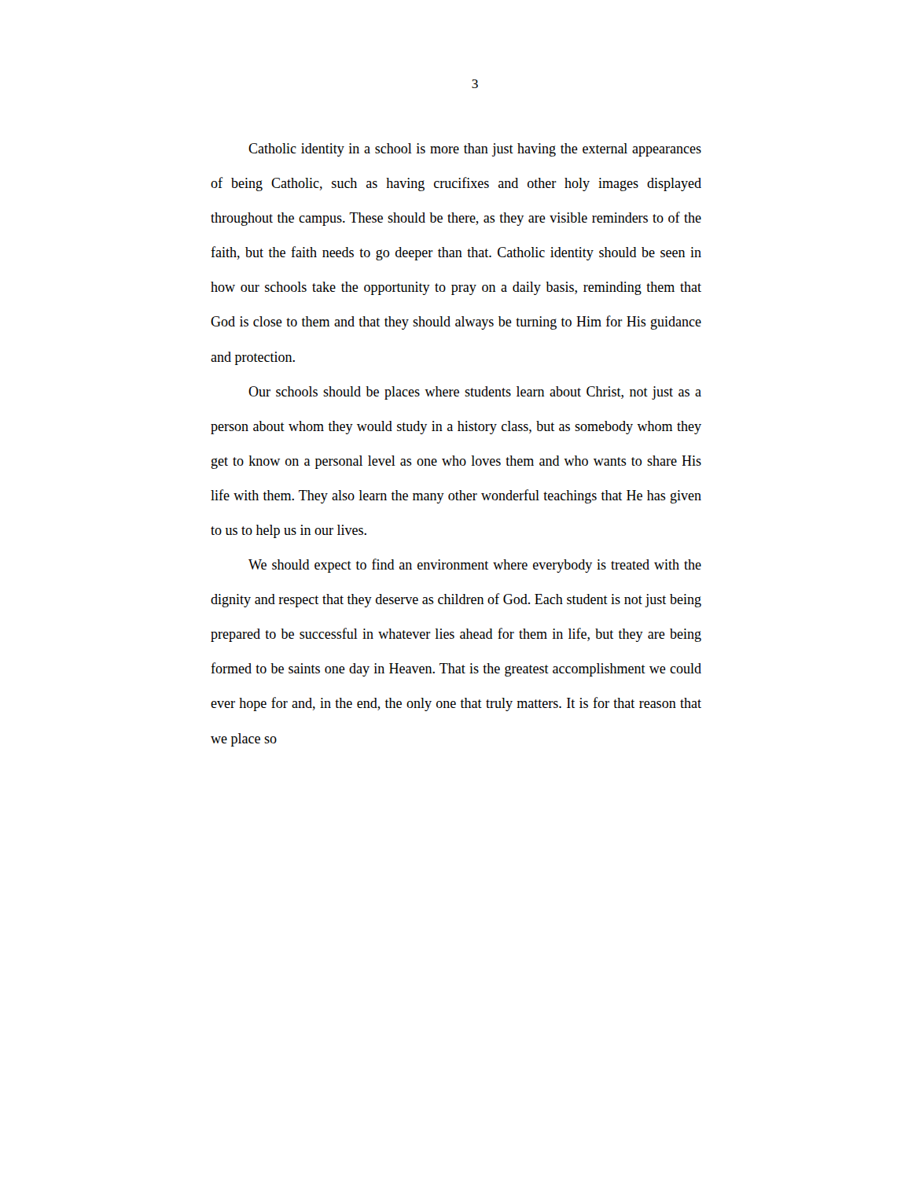3
Catholic identity in a school is more than just having the external appearances of being Catholic, such as having crucifixes and other holy images displayed throughout the campus. These should be there, as they are visible reminders to of the faith, but the faith needs to go deeper than that. Catholic identity should be seen in how our schools take the opportunity to pray on a daily basis, reminding them that God is close to them and that they should always be turning to Him for His guidance and protection.
Our schools should be places where students learn about Christ, not just as a person about whom they would study in a history class, but as somebody whom they get to know on a personal level as one who loves them and who wants to share His life with them. They also learn the many other wonderful teachings that He has given to us to help us in our lives.
We should expect to find an environment where everybody is treated with the dignity and respect that they deserve as children of God. Each student is not just being prepared to be successful in whatever lies ahead for them in life, but they are being formed to be saints one day in Heaven. That is the greatest accomplishment we could ever hope for and, in the end, the only one that truly matters. It is for that reason that we place so